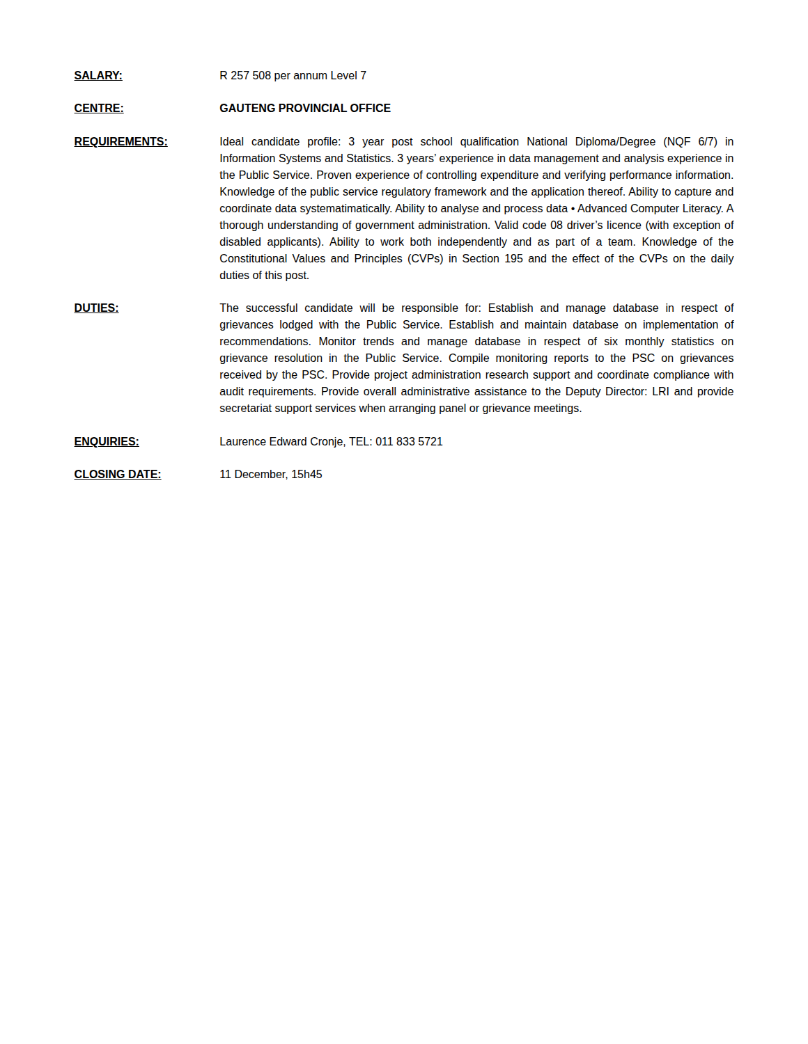| SALARY: | R 257 508 per annum Level 7 |
| CENTRE: | GAUTENG PROVINCIAL OFFICE |
| REQUIREMENTS: | Ideal candidate profile: 3 year post school qualification National Diploma/Degree (NQF 6/7) in Information Systems and Statistics. 3 years’ experience in data management and analysis experience in the Public Service. Proven experience of controlling expenditure and verifying performance information. Knowledge of the public service regulatory framework and the application thereof. Ability to capture and coordinate data systematimatically. Ability to analyse and process data • Advanced Computer Literacy. A thorough understanding of government administration. Valid code 08 driver’s licence (with exception of disabled applicants). Ability to work both independently and as part of a team. Knowledge of the Constitutional Values and Principles (CVPs) in Section 195 and the effect of the CVPs on the daily duties of this post. |
| DUTIES: | The successful candidate will be responsible for: Establish and manage database in respect of grievances lodged with the Public Service. Establish and maintain database on implementation of recommendations. Monitor trends and manage database in respect of six monthly statistics on grievance resolution in the Public Service. Compile monitoring reports to the PSC on grievances received by the PSC. Provide project administration research support and coordinate compliance with audit requirements. Provide overall administrative assistance to the Deputy Director: LRI and provide secretariat support services when arranging panel or grievance meetings. |
| ENQUIRIES: | Laurence Edward Cronje, TEL: 011 833 5721 |
| CLOSING DATE: | 11 December, 15h45 |